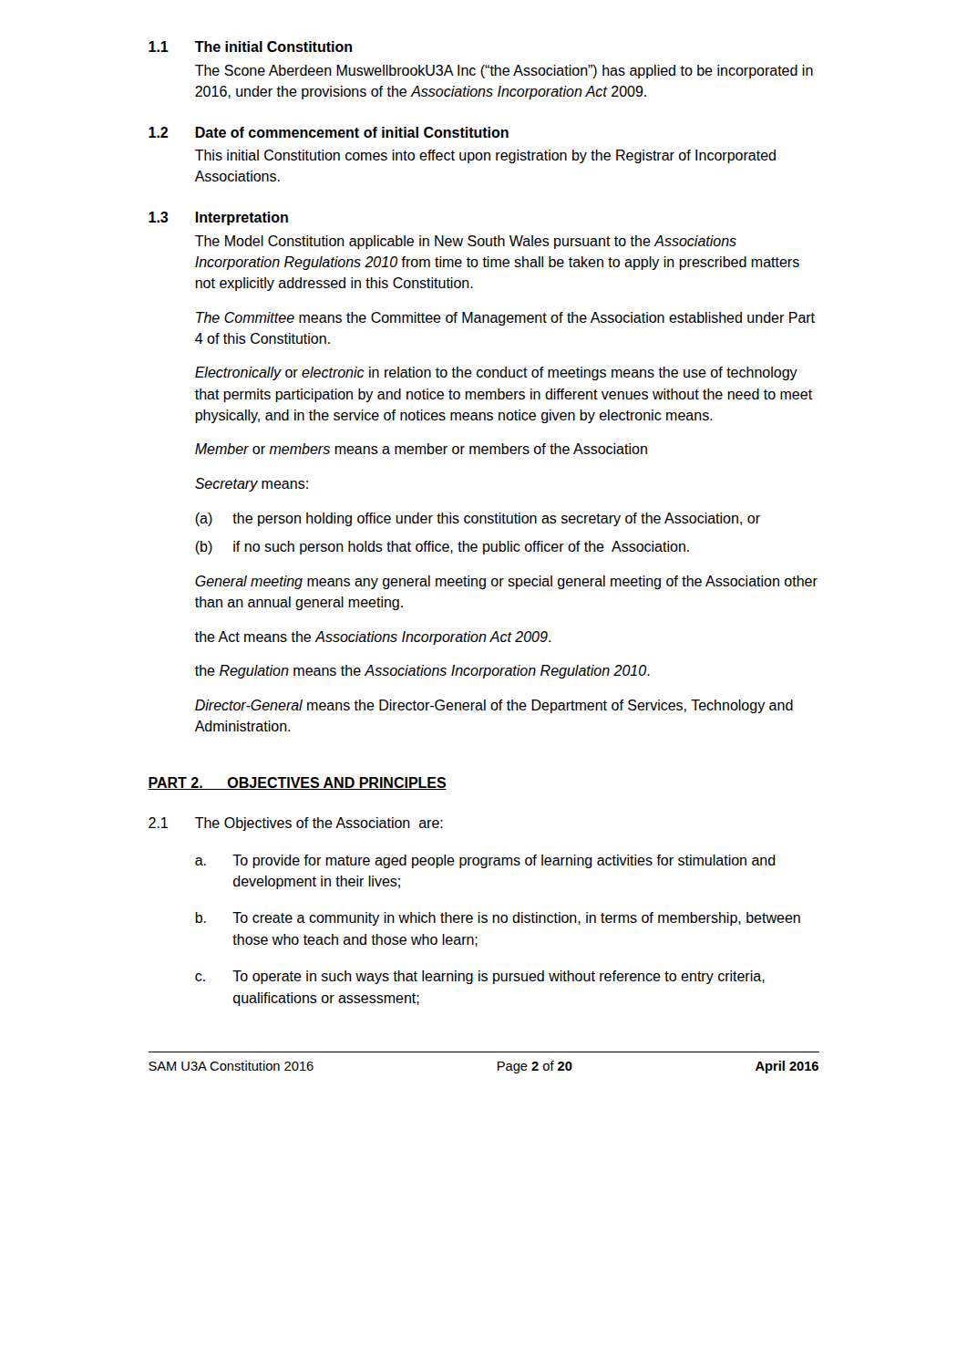1.1
The initial Constitution
The Scone Aberdeen MuswellbrookU3A Inc (“the Association”) has applied to be incorporated in 2016, under the provisions of the Associations Incorporation Act 2009.
1.2
Date of commencement of initial Constitution
This initial Constitution comes into effect upon registration by the Registrar of Incorporated Associations.
1.3
Interpretation
The Model Constitution applicable in New South Wales pursuant to the Associations Incorporation Regulations 2010 from time to time shall be taken to apply in prescribed matters not explicitly addressed in this Constitution.
The Committee means the Committee of Management of the Association established under Part 4 of this Constitution.
Electronically or electronic in relation to the conduct of meetings means the use of technology that permits participation by and notice to members in different venues without the need to meet physically, and in the service of notices means notice given by electronic means.
Member or members means a member or members of the Association
Secretary means:
(a)
the person holding office under this constitution as secretary of the Association, or
(b)
if no such person holds that office, the public officer of the Association.
General meeting means any general meeting or special general meeting of the Association other than an annual general meeting.
the Act means the Associations Incorporation Act 2009.
the Regulation means the Associations Incorporation Regulation 2010.
Director-General means the Director-General of the Department of Services, Technology and Administration.
PART 2. OBJECTIVES AND PRINCIPLES
2.1
The Objectives of the Association are:
a.
To provide for mature aged people programs of learning activities for stimulation and development in their lives;
b.
To create a community in which there is no distinction, in terms of membership, between those who teach and those who learn;
c.
To operate in such ways that learning is pursued without reference to entry criteria, qualifications or assessment;
SAM U3A Constitution 2016
Page 2 of 20
April 2016